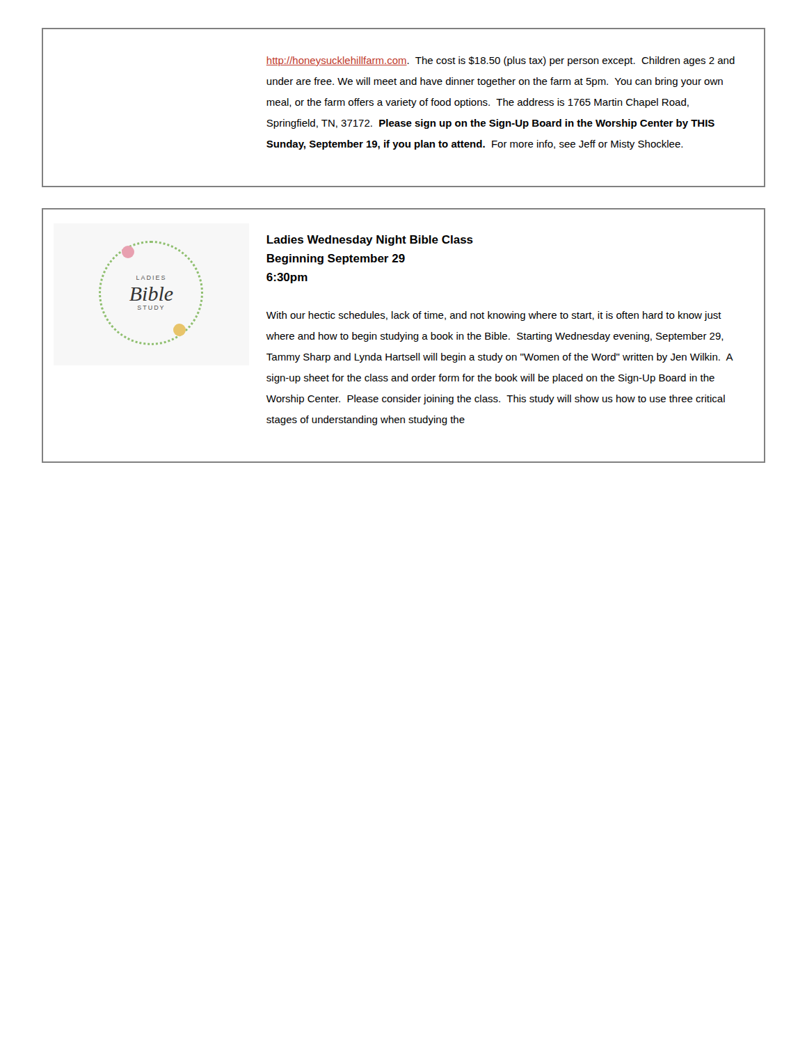http://honeysucklehillfarm.com. The cost is $18.50 (plus tax) per person except. Children ages 2 and under are free. We will meet and have dinner together on the farm at 5pm. You can bring your own meal, or the farm offers a variety of food options. The address is 1765 Martin Chapel Road, Springfield, TN, 37172. Please sign up on the Sign-Up Board in the Worship Center by THIS Sunday, September 19, if you plan to attend. For more info, see Jeff or Misty Shocklee.
Ladies
Bible
Study
Ladies Wednesday Night Bible Class
Beginning September 29
6:30pm
With our hectic schedules, lack of time, and not knowing where to start, it is often hard to know just where and how to begin studying a book in the Bible. Starting Wednesday evening, September 29, Tammy Sharp and Lynda Hartsell will begin a study on "Women of the Word" written by Jen Wilkin. A sign-up sheet for the class and order form for the book will be placed on the Sign-Up Board in the Worship Center. Please consider joining the class. This study will show us how to use three critical stages of understanding when studying the